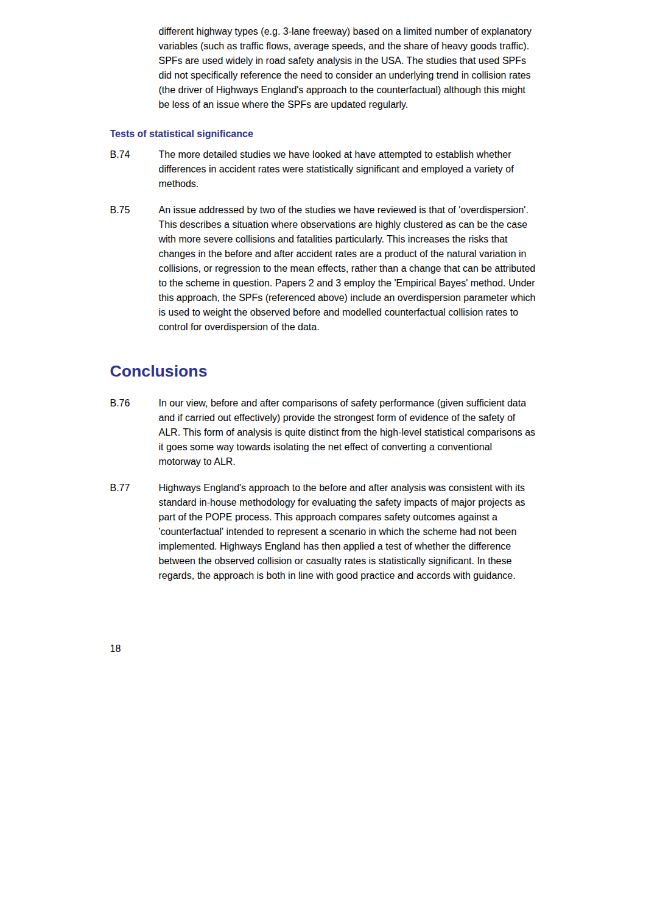different highway types (e.g. 3-lane freeway) based on a limited number of explanatory variables (such as traffic flows, average speeds, and the share of heavy goods traffic). SPFs are used widely in road safety analysis in the USA. The studies that used SPFs did not specifically reference the need to consider an underlying trend in collision rates (the driver of Highways England's approach to the counterfactual) although this might be less of an issue where the SPFs are updated regularly.
Tests of statistical significance
B.74
The more detailed studies we have looked at have attempted to establish whether differences in accident rates were statistically significant and employed a variety of methods.
B.75
An issue addressed by two of the studies we have reviewed is that of 'overdispersion'. This describes a situation where observations are highly clustered as can be the case with more severe collisions and fatalities particularly. This increases the risks that changes in the before and after accident rates are a product of the natural variation in collisions, or regression to the mean effects, rather than a change that can be attributed to the scheme in question. Papers 2 and 3 employ the 'Empirical Bayes' method. Under this approach, the SPFs (referenced above) include an overdispersion parameter which is used to weight the observed before and modelled counterfactual collision rates to control for overdispersion of the data.
Conclusions
B.76
In our view, before and after comparisons of safety performance (given sufficient data and if carried out effectively) provide the strongest form of evidence of the safety of ALR. This form of analysis is quite distinct from the high-level statistical comparisons as it goes some way towards isolating the net effect of converting a conventional motorway to ALR.
B.77
Highways England's approach to the before and after analysis was consistent with its standard in-house methodology for evaluating the safety impacts of major projects as part of the POPE process. This approach compares safety outcomes against a 'counterfactual' intended to represent a scenario in which the scheme had not been implemented. Highways England has then applied a test of whether the difference between the observed collision or casualty rates is statistically significant. In these regards, the approach is both in line with good practice and accords with guidance.
18